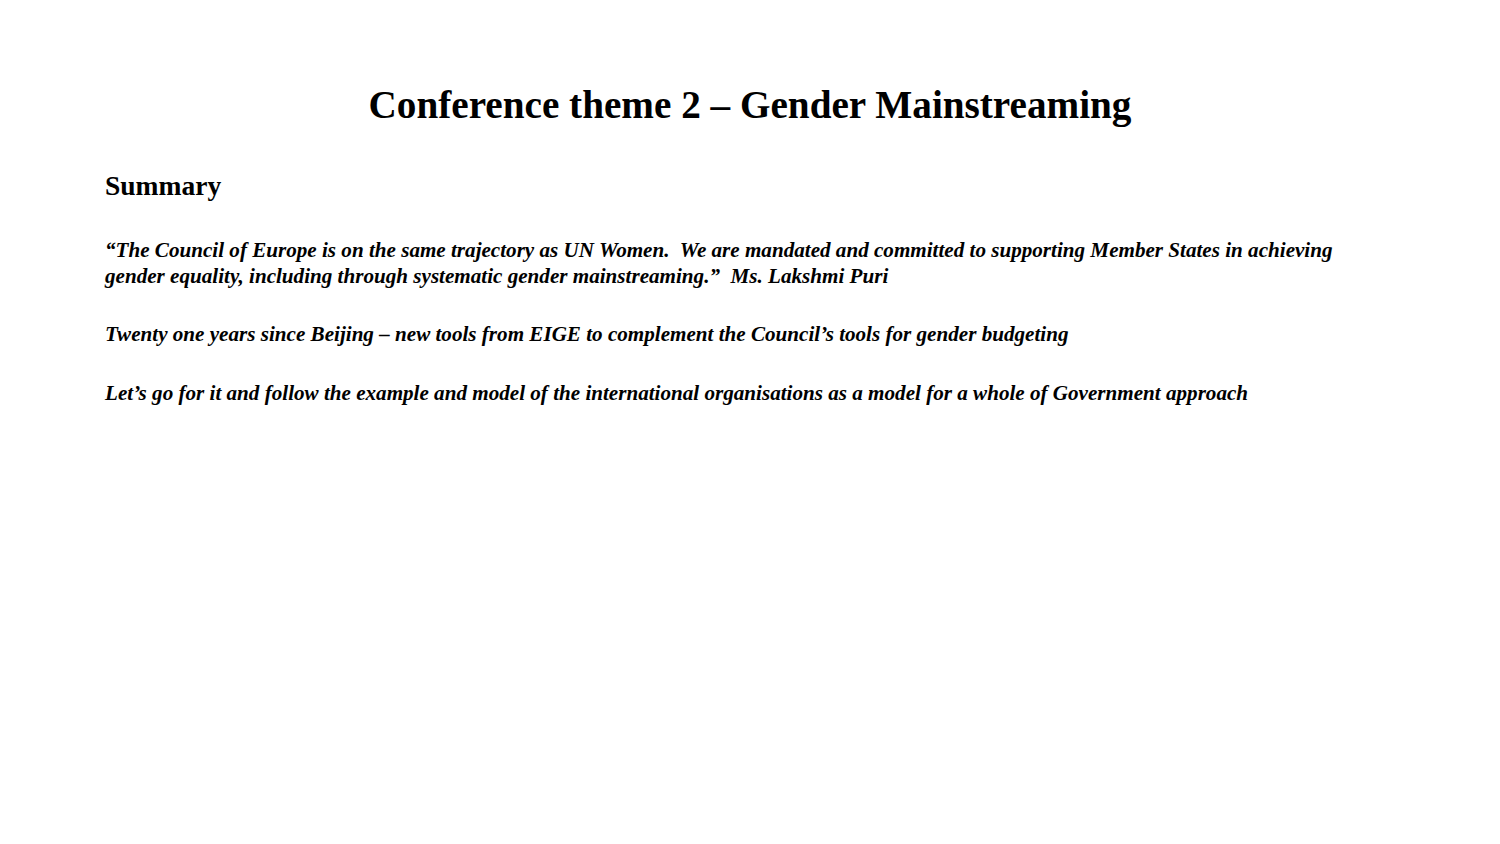Conference theme 2 – Gender Mainstreaming
Summary
“The Council of Europe is on the same trajectory as UN Women. We are mandated and committed to supporting Member States in achieving gender equality, including through systematic gender mainstreaming.” Ms. Lakshmi Puri
Twenty one years since Beijing – new tools from EIGE to complement the Council’s tools for gender budgeting
Let’s go for it and follow the example and model of the international organisations as a model for a whole of Government approach